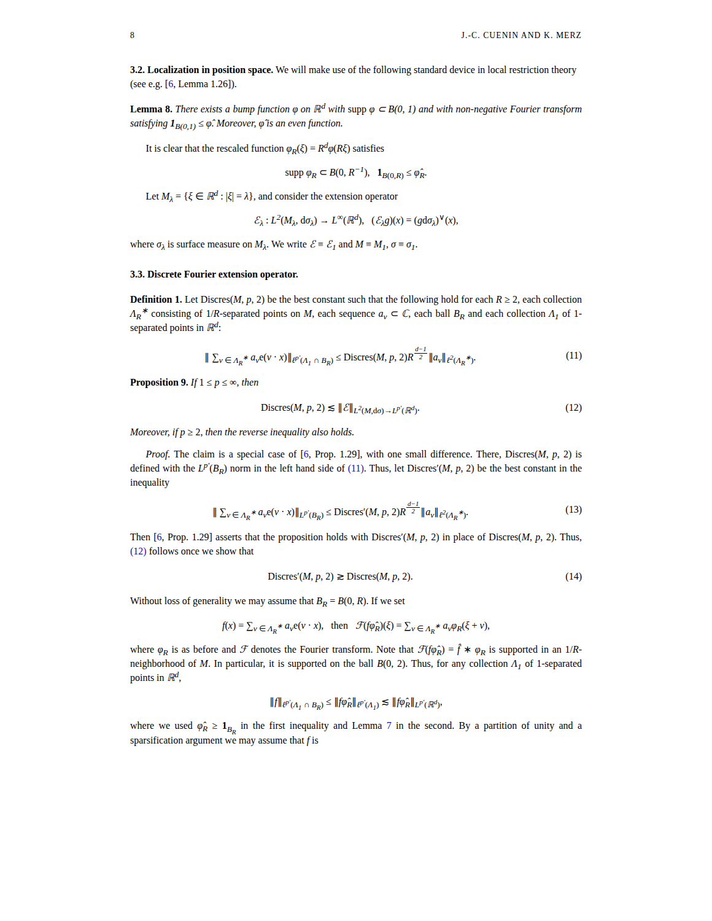8 J.-C. Cuenin and K. Merz
3.2. Localization in position space.
We will make use of the following standard device in local restriction theory (see e.g. [6, Lemma 1.26]).
Lemma 8. There exists a bump function φ on ℝd with supp φ ⊂ B(0, 1) and with non-negative Fourier transform satisfying 1B(0,1) ≤ φ̂. Moreover, φ̂ is an even function.
It is clear that the rescaled function φR(ξ) = Rdφ(Rξ) satisfies
supp φR ⊂ B(0, R−1), 1B(0,R) ≤ φ̂R.
Let Mλ = {ξ ∈ ℝd : |ξ| = λ}, and consider the extension operator
ℰλ : L2(Mλ, dσλ) → L∞(ℝd), (ℰλg)(x) = (gdσλ)∨(x),
where σλ is surface measure on Mλ. We write ℰ ≡ ℰ1 and M ≡ M1, σ ≡ σ1.
3.3. Discrete Fourier extension operator.
Definition 1. Let Discres(M, p, 2) be the best constant such that the following hold for each R ≥ 2, each collection ΛR∗ consisting of 1/R-separated points on M, each sequence aν ⊂ ℂ, each ball BR and each collection Λ1 of 1-separated points in ℝd:
∥ ∑ν ∈ ΛR∗ aνe(ν · x)∥ℓp′(Λ1 ∩ BR) ≤ Discres(M, p, 2)Rd−12∥aν∥ℓ2(ΛR∗).
(11)
Proposition 9. If 1 ≤ p ≤ ∞, then
Discres(M, p, 2) ≲ ∥ℰ∥L2(M,dσ)→Lp′(ℝd).
(12)
Moreover, if p ≥ 2, then the reverse inequality also holds.
Proof. The claim is a special case of [6, Prop. 1.29], with one small difference. There, Discres(M, p, 2) is defined with the Lp′(BR) norm in the left hand side of (11). Thus, let Discres′(M, p, 2) be the best constant in the inequality
∥ ∑ν ∈ ΛR∗ aνe(ν · x)∥Lp′(BR) ≤ Discres′(M, p, 2)Rd−12∥aν∥ℓ2(ΛR∗).
(13)
Then [6, Prop. 1.29] asserts that the proposition holds with Discres′(M, p, 2) in place of Discres(M, p, 2). Thus, (12) follows once we show that
Discres′(M, p, 2) ≳ Discres(M, p, 2).
(14)
Without loss of generality we may assume that BR = B(0, R). If we set
f(x) = ∑ν ∈ ΛR∗ aνe(ν · x), then ℱ(fφ̂R)(ξ) = ∑ν ∈ ΛR∗ aνφR(ξ + ν),
where φR is as before and ℱ denotes the Fourier transform. Note that ℱ(fφ̂R) = f̂ ∗ φR is supported in an 1/R-neighborhood of M. In particular, it is supported on the ball B(0, 2). Thus, for any collection Λ1 of 1-separated points in ℝd,
∥f∥ℓp′(Λ1 ∩ BR) ≤ ∥fφ̂R∥ℓp′(Λ1) ≲ ∥fφ̂R∥Lp′(ℝd),
where we used φ̂R ≥ 1BR in the first inequality and Lemma 7 in the second. By a partition of unity and a sparsification argument we may assume that f is